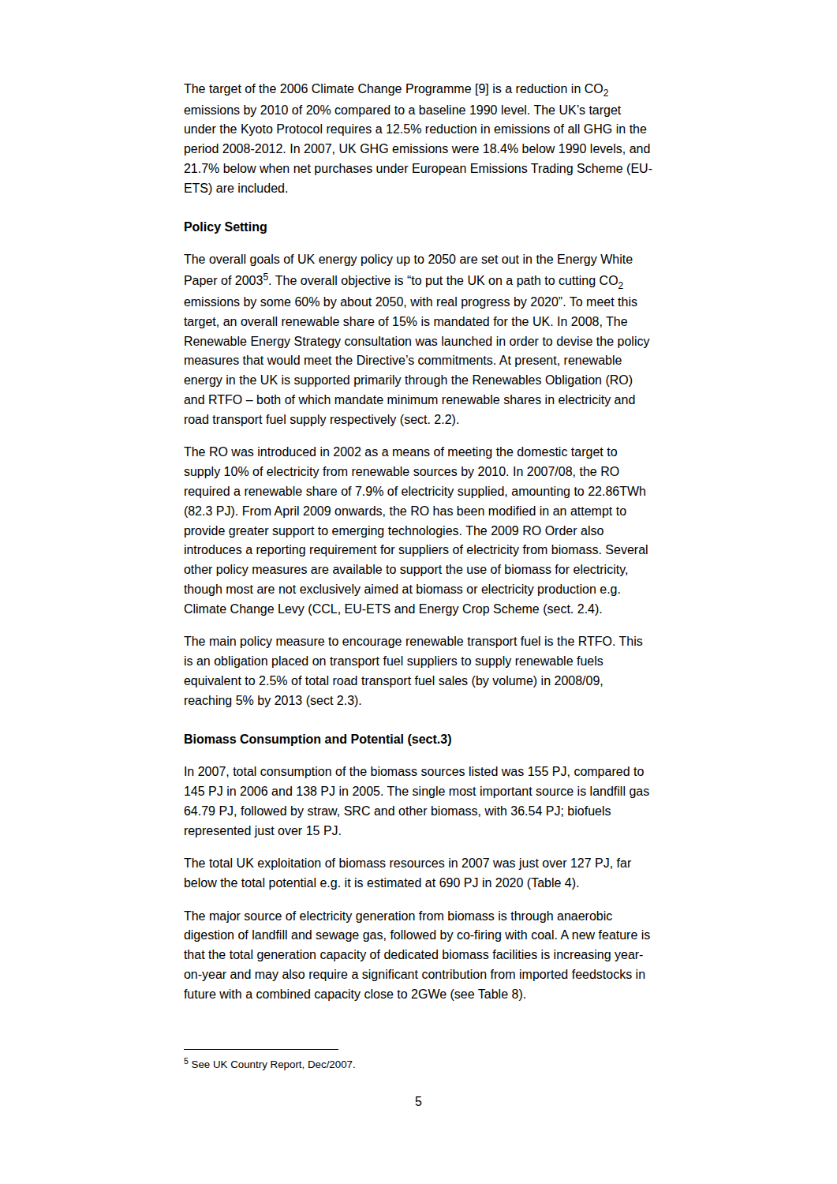The target of the 2006 Climate Change Programme [9] is a reduction in CO2 emissions by 2010 of 20% compared to a baseline 1990 level. The UK’s target under the Kyoto Protocol requires a 12.5% reduction in emissions of all GHG in the period 2008-2012. In 2007, UK GHG emissions were 18.4% below 1990 levels, and 21.7% below when net purchases under European Emissions Trading Scheme (EU-ETS) are included.
Policy Setting
The overall goals of UK energy policy up to 2050 are set out in the Energy White Paper of 20035. The overall objective is “to put the UK on a path to cutting CO2 emissions by some 60% by about 2050, with real progress by 2020”. To meet this target, an overall renewable share of 15% is mandated for the UK. In 2008, The Renewable Energy Strategy consultation was launched in order to devise the policy measures that would meet the Directive’s commitments. At present, renewable energy in the UK is supported primarily through the Renewables Obligation (RO) and RTFO – both of which mandate minimum renewable shares in electricity and road transport fuel supply respectively (sect. 2.2).
The RO was introduced in 2002 as a means of meeting the domestic target to supply 10% of electricity from renewable sources by 2010. In 2007/08, the RO required a renewable share of 7.9% of electricity supplied, amounting to 22.86TWh (82.3 PJ). From April 2009 onwards, the RO has been modified in an attempt to provide greater support to emerging technologies. The 2009 RO Order also introduces a reporting requirement for suppliers of electricity from biomass. Several other policy measures are available to support the use of biomass for electricity, though most are not exclusively aimed at biomass or electricity production e.g. Climate Change Levy (CCL, EU-ETS and Energy Crop Scheme (sect. 2.4).
The main policy measure to encourage renewable transport fuel is the RTFO. This is an obligation placed on transport fuel suppliers to supply renewable fuels equivalent to 2.5% of total road transport fuel sales (by volume) in 2008/09, reaching 5% by 2013 (sect 2.3).
Biomass Consumption and Potential (sect.3)
In 2007, total consumption of the biomass sources listed was 155 PJ, compared to 145 PJ in 2006 and 138 PJ in 2005. The single most important source is landfill gas 64.79 PJ, followed by straw, SRC and other biomass, with 36.54 PJ; biofuels represented just over 15 PJ.
The total UK exploitation of biomass resources in 2007 was just over 127 PJ, far below the total potential e.g. it is estimated at 690 PJ in 2020 (Table 4).
The major source of electricity generation from biomass is through anaerobic digestion of landfill and sewage gas, followed by co-firing with coal. A new feature is that the total generation capacity of dedicated biomass facilities is increasing year-on-year and may also require a significant contribution from imported feedstocks in future with a combined capacity close to 2GWe (see Table 8).
5 See UK Country Report, Dec/2007.
5